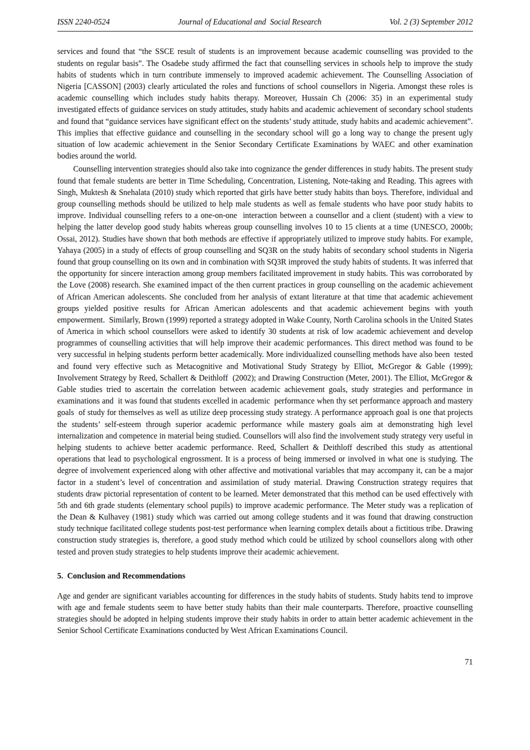ISSN 2240-0524 Journal of Educational and Social Research Vol. 2 (3) September 2012
services and found that “the SSCE result of students is an improvement because academic counselling was provided to the students on regular basis”. The Osadebe study affirmed the fact that counselling services in schools help to improve the study habits of students which in turn contribute immensely to improved academic achievement. The Counselling Association of Nigeria [CASSON] (2003) clearly articulated the roles and functions of school counsellors in Nigeria. Amongst these roles is academic counselling which includes study habits therapy. Moreover, Hussain Ch (2006: 35) in an experimental study investigated effects of guidance services on study attitudes, study habits and academic achievement of secondary school students and found that “guidance services have significant effect on the students’ study attitude, study habits and academic achievement”. This implies that effective guidance and counselling in the secondary school will go a long way to change the present ugly situation of low academic achievement in the Senior Secondary Certificate Examinations by WAEC and other examination bodies around the world.
Counselling intervention strategies should also take into cognizance the gender differences in study habits. The present study found that female students are better in Time Scheduling, Concentration, Listening, Note-taking and Reading. This agrees with Singh, Muktesh & Snehalata (2010) study which reported that girls have better study habits than boys. Therefore, individual and group counselling methods should be utilized to help male students as well as female students who have poor study habits to improve. Individual counselling refers to a one-on-one interaction between a counsellor and a client (student) with a view to helping the latter develop good study habits whereas group counselling involves 10 to 15 clients at a time (UNESCO, 2000b; Ossai, 2012). Studies have shown that both methods are effective if appropriately utilized to improve study habits. For example, Yahaya (2005) in a study of effects of group counselling and SQ3R on the study habits of secondary school students in Nigeria found that group counselling on its own and in combination with SQ3R improved the study habits of students. It was inferred that the opportunity for sincere interaction among group members facilitated improvement in study habits. This was corroborated by the Love (2008) research. She examined impact of the then current practices in group counselling on the academic achievement of African American adolescents. She concluded from her analysis of extant literature at that time that academic achievement groups yielded positive results for African American adolescents and that academic achievement begins with youth empowerment. Similarly, Brown (1999) reported a strategy adopted in Wake County, North Carolina schools in the United States of America in which school counsellors were asked to identify 30 students at risk of low academic achievement and develop programmes of counselling activities that will help improve their academic performances. This direct method was found to be very successful in helping students perform better academically. More individualized counselling methods have also been tested and found very effective such as Metacognitive and Motivational Study Strategy by Elliot, McGregor & Gable (1999); Involvement Strategy by Reed, Schallert & Deithloff (2002); and Drawing Construction (Meter, 2001). The Elliot, McGregor & Gable studies tried to ascertain the correlation between academic achievement goals, study strategies and performance in examinations and it was found that students excelled in academic performance when thy set performance approach and mastery goals of study for themselves as well as utilize deep processing study strategy. A performance approach goal is one that projects the students’ self-esteem through superior academic performance while mastery goals aim at demonstrating high level internalization and competence in material being studied. Counsellors will also find the involvement study strategy very useful in helping students to achieve better academic performance. Reed, Schallert & Deithloff described this study as attentional operations that lead to psychological engrossment. It is a process of being immersed or involved in what one is studying. The degree of involvement experienced along with other affective and motivational variables that may accompany it, can be a major factor in a student’s level of concentration and assimilation of study material. Drawing Construction strategy requires that students draw pictorial representation of content to be learned. Meter demonstrated that this method can be used effectively with 5th and 6th grade students (elementary school pupils) to improve academic performance. The Meter study was a replication of the Dean & Kulhavey (1981) study which was carried out among college students and it was found that drawing construction study technique facilitated college students post-test performance when learning complex details about a fictitious tribe. Drawing construction study strategies is, therefore, a good study method which could be utilized by school counsellors along with other tested and proven study strategies to help students improve their academic achievement.
5. Conclusion and Recommendations
Age and gender are significant variables accounting for differences in the study habits of students. Study habits tend to improve with age and female students seem to have better study habits than their male counterparts. Therefore, proactive counselling strategies should be adopted in helping students improve their study habits in order to attain better academic achievement in the Senior School Certificate Examinations conducted by West African Examinations Council.
71